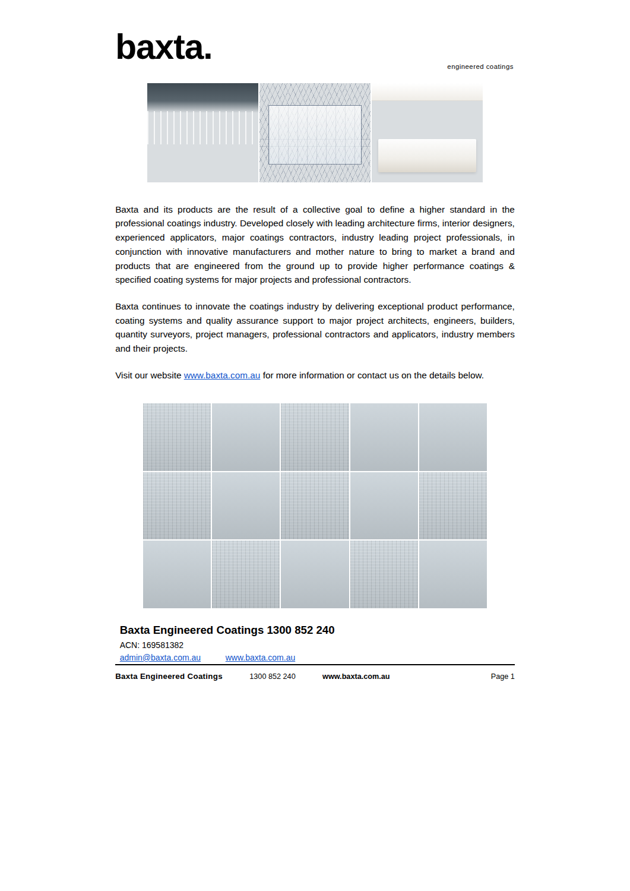baxta.
engineered coatings
Baxta and its products are the result of a collective goal to define a higher standard in the professional coatings industry. Developed closely with leading architecture firms, interior designers, experienced applicators, major coatings contractors, industry leading project professionals, in conjunction with innovative manufacturers and mother nature to bring to market a brand and products that are engineered from the ground up to provide higher performance coatings & specified coating systems for major projects and professional contractors.
Baxta continues to innovate the coatings industry by delivering exceptional product performance, coating systems and quality assurance support to major project architects, engineers, builders, quantity surveyors, project managers, professional contractors and applicators, industry members and their projects.
Visit our website www.baxta.com.au for more information or contact us on the details below.
Baxta Engineered Coatings 1300 852 240
ACN: 169581382
admin@baxta.com.au www.baxta.com.au
Baxta Engineered Coatings 1300 852 240 www.baxta.com.au Page 1